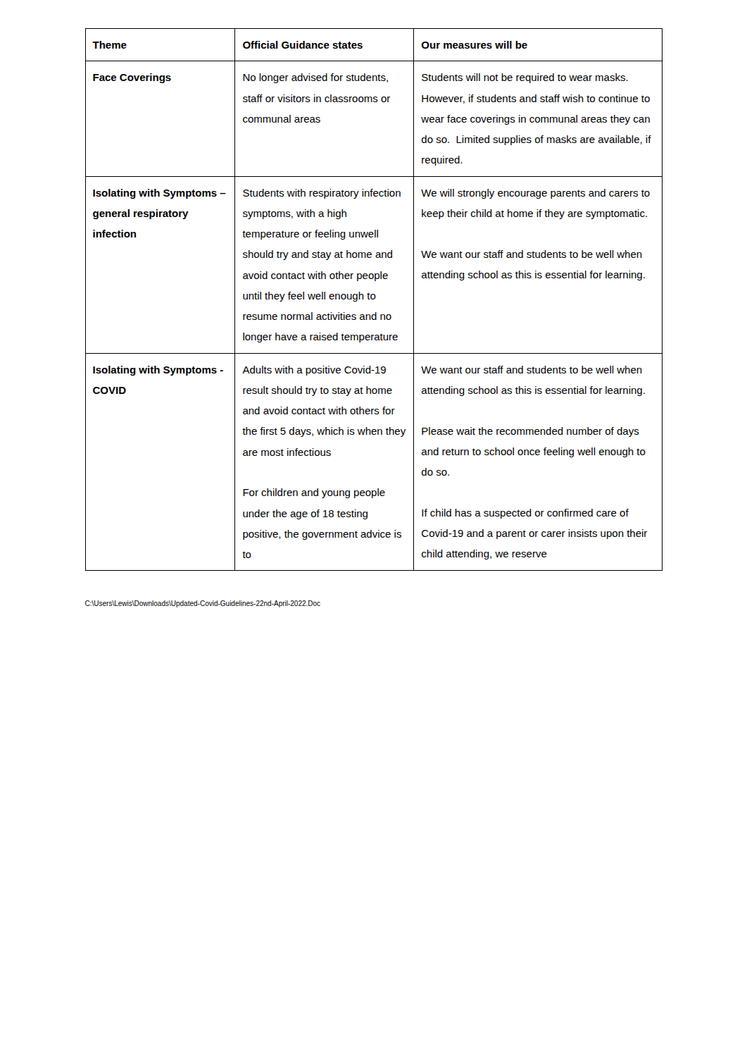| Theme | Official Guidance states | Our measures will be |
| --- | --- | --- |
| Face Coverings | No longer advised for students, staff or visitors in classrooms or communal areas | Students will not be required to wear masks. However, if students and staff wish to continue to wear face coverings in communal areas they can do so. Limited supplies of masks are available, if required. |
| Isolating with Symptoms – general respiratory infection | Students with respiratory infection symptoms, with a high temperature or feeling unwell should try and stay at home and avoid contact with other people until they feel well enough to resume normal activities and no longer have a raised temperature | We will strongly encourage parents and carers to keep their child at home if they are symptomatic. We want our staff and students to be well when attending school as this is essential for learning. |
| Isolating with Symptoms - COVID | Adults with a positive Covid-19 result should try to stay at home and avoid contact with others for the first 5 days, which is when they are most infectious For children and young people under the age of 18 testing positive, the government advice is to | We want our staff and students to be well when attending school as this is essential for learning. Please wait the recommended number of days and return to school once feeling well enough to do so. If child has a suspected or confirmed care of Covid-19 and a parent or carer insists upon their child attending, we reserve |
C:\Users\Lewis\Downloads\Updated-Covid-Guidelines-22nd-April-2022.Doc